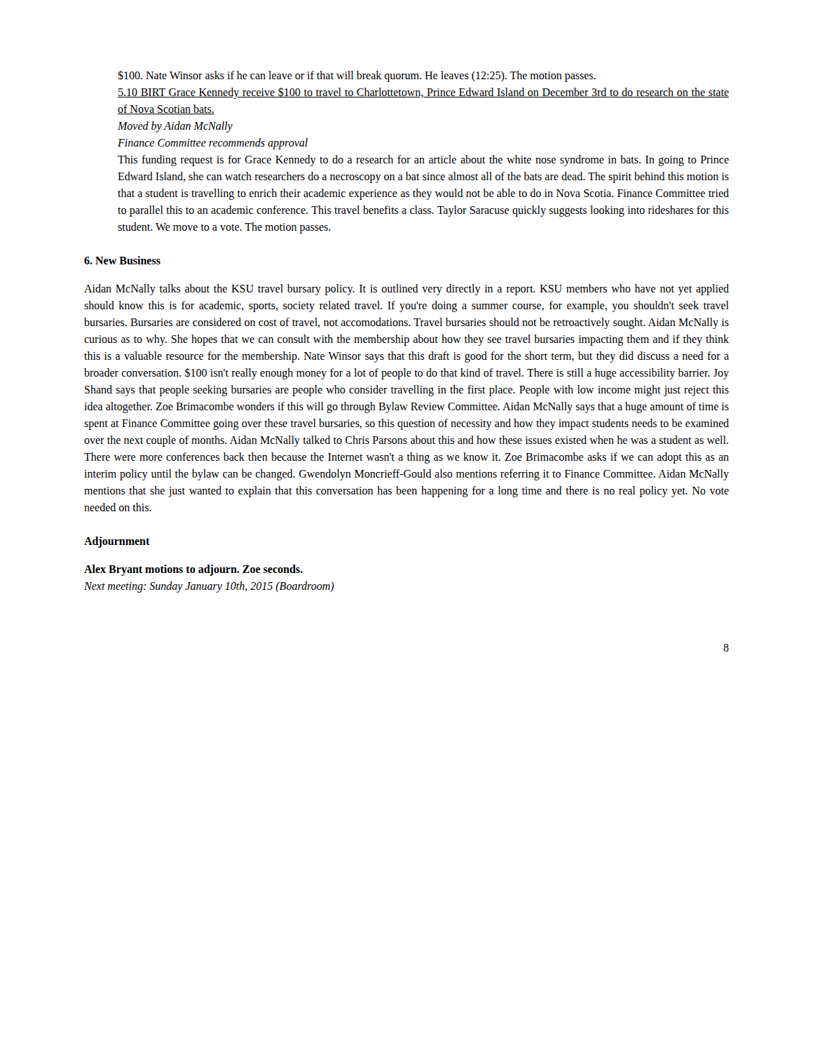$100. Nate Winsor asks if he can leave or if that will break quorum. He leaves (12:25). The motion passes.
5.10 BIRT Grace Kennedy receive $100 to travel to Charlottetown, Prince Edward Island on December 3rd to do research on the state of Nova Scotian bats.
Moved by Aidan McNally
Finance Committee recommends approval
This funding request is for Grace Kennedy to do a research for an article about the white nose syndrome in bats. In going to Prince Edward Island, she can watch researchers do a necroscopy on a bat since almost all of the bats are dead. The spirit behind this motion is that a student is travelling to enrich their academic experience as they would not be able to do in Nova Scotia. Finance Committee tried to parallel this to an academic conference. This travel benefits a class. Taylor Saracuse quickly suggests looking into rideshares for this student. We move to a vote. The motion passes.
6. New Business
Aidan McNally talks about the KSU travel bursary policy. It is outlined very directly in a report. KSU members who have not yet applied should know this is for academic, sports, society related travel. If you're doing a summer course, for example, you shouldn't seek travel bursaries. Bursaries are considered on cost of travel, not accomodations. Travel bursaries should not be retroactively sought. Aidan McNally is curious as to why. She hopes that we can consult with the membership about how they see travel bursaries impacting them and if they think this is a valuable resource for the membership. Nate Winsor says that this draft is good for the short term, but they did discuss a need for a broader conversation. $100 isn't really enough money for a lot of people to do that kind of travel. There is still a huge accessibility barrier. Joy Shand says that people seeking bursaries are people who consider travelling in the first place. People with low income might just reject this idea altogether. Zoe Brimacombe wonders if this will go through Bylaw Review Committee. Aidan McNally says that a huge amount of time is spent at Finance Committee going over these travel bursaries, so this question of necessity and how they impact students needs to be examined over the next couple of months. Aidan McNally talked to Chris Parsons about this and how these issues existed when he was a student as well. There were more conferences back then because the Internet wasn't a thing as we know it. Zoe Brimacombe asks if we can adopt this as an interim policy until the bylaw can be changed. Gwendolyn Moncrieff-Gould also mentions referring it to Finance Committee. Aidan McNally mentions that she just wanted to explain that this conversation has been happening for a long time and there is no real policy yet. No vote needed on this.
Adjournment
Alex Bryant motions to adjourn. Zoe seconds.
Next meeting: Sunday January 10th, 2015 (Boardroom)
8